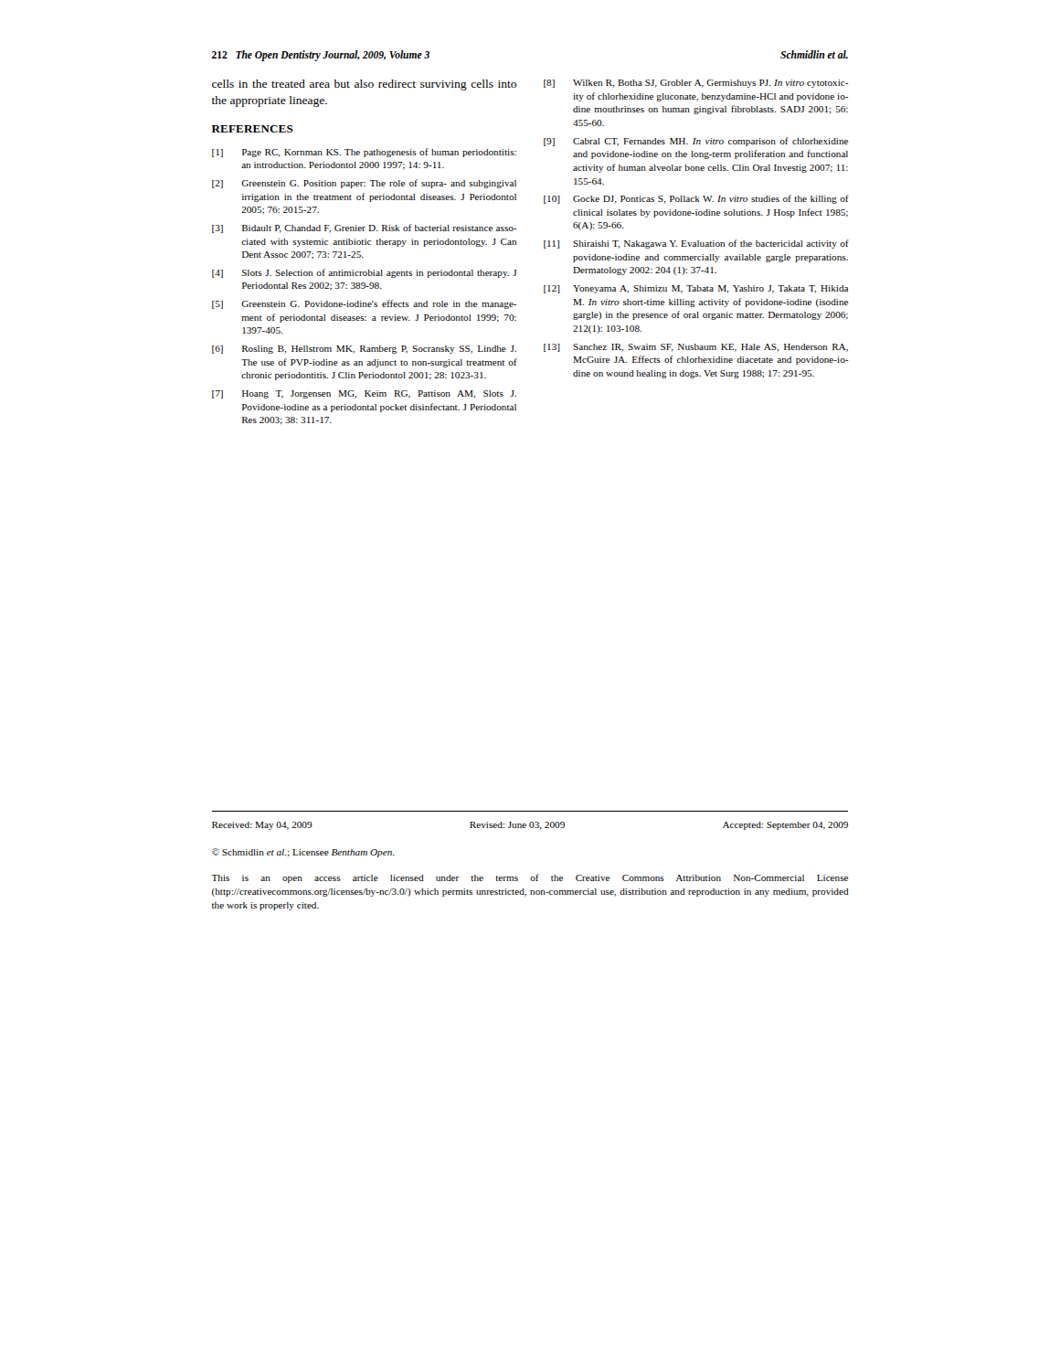212 The Open Dentistry Journal, 2009, Volume 3
Schmidlin et al.
cells in the treated area but also redirect surviving cells into the appropriate lineage.
REFERENCES
[1] Page RC, Kornman KS. The pathogenesis of human periodontitis: an introduction. Periodontol 2000 1997; 14: 9-11.
[2] Greenstein G. Position paper: The role of supra- and subgingival irrigation in the treatment of periodontal diseases. J Periodontol 2005; 76: 2015-27.
[3] Bidault P, Chandad F, Grenier D. Risk of bacterial resistance associated with systemic antibiotic therapy in periodontology. J Can Dent Assoc 2007; 73: 721-25.
[4] Slots J. Selection of antimicrobial agents in periodontal therapy. J Periodontal Res 2002; 37: 389-98.
[5] Greenstein G. Povidone-iodine's effects and role in the management of periodontal diseases: a review. J Periodontol 1999; 70: 1397-405.
[6] Rosling B, Hellstrom MK, Ramberg P, Socransky SS, Lindhe J. The use of PVP-iodine as an adjunct to non-surgical treatment of chronic periodontitis. J Clin Periodontol 2001; 28: 1023-31.
[7] Hoang T, Jorgensen MG, Keim RG, Pattison AM, Slots J. Povidone-iodine as a periodontal pocket disinfectant. J Periodontal Res 2003; 38: 311-17.
[8] Wilken R, Botha SJ, Grobler A, Germishuys PJ. In vitro cytotoxicity of chlorhexidine gluconate, benzydamine-HCl and povidone iodine mouthrinses on human gingival fibroblasts. SADJ 2001; 56: 455-60.
[9] Cabral CT, Fernandes MH. In vitro comparison of chlorhexidine and povidone-iodine on the long-term proliferation and functional activity of human alveolar bone cells. Clin Oral Investig 2007; 11: 155-64.
[10] Gocke DJ, Ponticas S, Pollack W. In vitro studies of the killing of clinical isolates by povidone-iodine solutions. J Hosp Infect 1985; 6(A): 59-66.
[11] Shiraishi T, Nakagawa Y. Evaluation of the bactericidal activity of povidone-iodine and commercially available gargle preparations. Dermatology 2002: 204 (1): 37-41.
[12] Yoneyama A, Shimizu M, Tabata M, Yashiro J, Takata T, Hikida M. In vitro short-time killing activity of povidone-iodine (isodine gargle) in the presence of oral organic matter. Dermatology 2006; 212(1): 103-108.
[13] Sanchez IR, Swaim SF, Nusbaum KE, Hale AS, Henderson RA, McGuire JA. Effects of chlorhexidine diacetate and povidone-iodine on wound healing in dogs. Vet Surg 1988; 17: 291-95.
Received: May 04, 2009
Revised: June 03, 2009
Accepted: September 04, 2009
© Schmidlin et al.; Licensee Bentham Open.
This is an open access article licensed under the terms of the Creative Commons Attribution Non-Commercial License (http://creativecommons.org/licenses/by-nc/3.0/) which permits unrestricted, non-commercial use, distribution and reproduction in any medium, provided the work is properly cited.